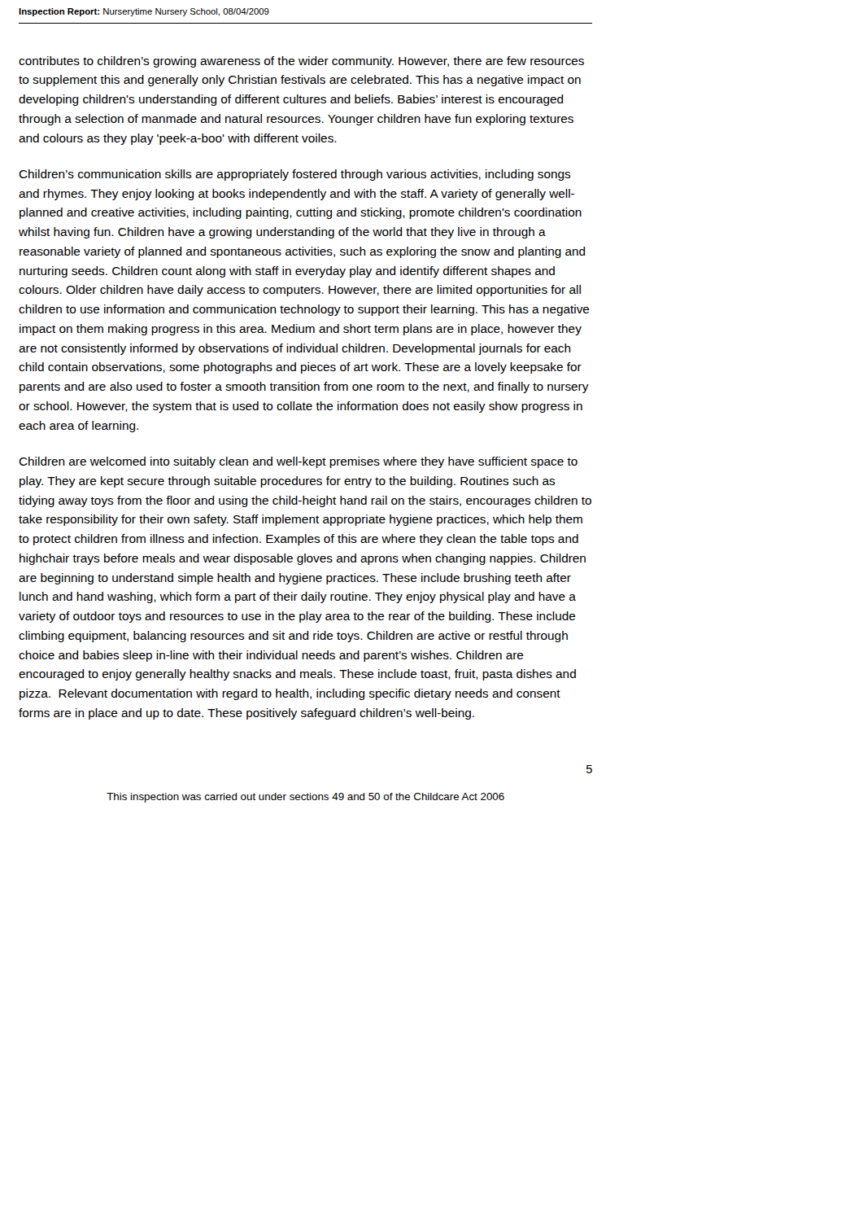Inspection Report: Nurserytime Nursery School, 08/04/2009
contributes to children’s growing awareness of the wider community. However, there are few resources to supplement this and generally only Christian festivals are celebrated. This has a negative impact on developing children's understanding of different cultures and beliefs. Babies’ interest is encouraged through a selection of manmade and natural resources. Younger children have fun exploring textures and colours as they play 'peek-a-boo' with different voiles.
Children’s communication skills are appropriately fostered through various activities, including songs and rhymes. They enjoy looking at books independently and with the staff. A variety of generally well-planned and creative activities, including painting, cutting and sticking, promote children's coordination whilst having fun. Children have a growing understanding of the world that they live in through a reasonable variety of planned and spontaneous activities, such as exploring the snow and planting and nurturing seeds. Children count along with staff in everyday play and identify different shapes and colours. Older children have daily access to computers. However, there are limited opportunities for all children to use information and communication technology to support their learning. This has a negative impact on them making progress in this area. Medium and short term plans are in place, however they are not consistently informed by observations of individual children. Developmental journals for each child contain observations, some photographs and pieces of art work. These are a lovely keepsake for parents and are also used to foster a smooth transition from one room to the next, and finally to nursery or school. However, the system that is used to collate the information does not easily show progress in each area of learning.
Children are welcomed into suitably clean and well-kept premises where they have sufficient space to play. They are kept secure through suitable procedures for entry to the building. Routines such as tidying away toys from the floor and using the child-height hand rail on the stairs, encourages children to take responsibility for their own safety. Staff implement appropriate hygiene practices, which help them to protect children from illness and infection. Examples of this are where they clean the table tops and highchair trays before meals and wear disposable gloves and aprons when changing nappies. Children are beginning to understand simple health and hygiene practices. These include brushing teeth after lunch and hand washing, which form a part of their daily routine. They enjoy physical play and have a variety of outdoor toys and resources to use in the play area to the rear of the building. These include climbing equipment, balancing resources and sit and ride toys. Children are active or restful through choice and babies sleep in-line with their individual needs and parent’s wishes. Children are encouraged to enjoy generally healthy snacks and meals. These include toast, fruit, pasta dishes and pizza. Relevant documentation with regard to health, including specific dietary needs and consent forms are in place and up to date. These positively safeguard children’s well-being.
5
This inspection was carried out under sections 49 and 50 of the Childcare Act 2006